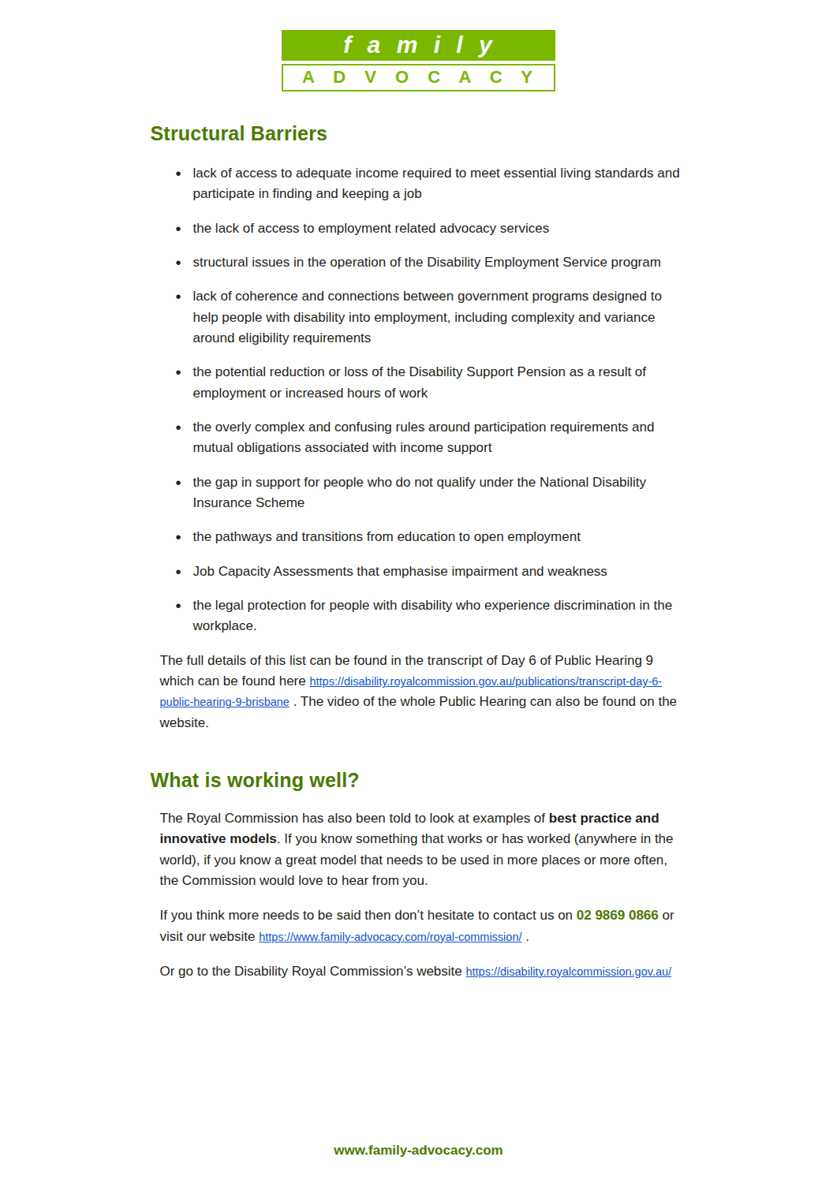f a m i l y A D V O C A C Y
Structural Barriers
lack of access to adequate income required to meet essential living standards and participate in finding and keeping a job
the lack of access to employment related advocacy services
structural issues in the operation of the Disability Employment Service program
lack of coherence and connections between government programs designed to help people with disability into employment, including complexity and variance around eligibility requirements
the potential reduction or loss of the Disability Support Pension as a result of employment or increased hours of work
the overly complex and confusing rules around participation requirements and mutual obligations associated with income support
the gap in support for people who do not qualify under the National Disability Insurance Scheme
the pathways and transitions from education to open employment
Job Capacity Assessments that emphasise impairment and weakness
the legal protection for people with disability who experience discrimination in the workplace.
The full details of this list can be found in the transcript of Day 6 of Public Hearing 9 which can be found here https://disability.royalcommission.gov.au/publications/transcript-day-6-public-hearing-9-brisbane . The video of the whole Public Hearing can also be found on the website.
What is working well?
The Royal Commission has also been told to look at examples of best practice and innovative models. If you know something that works or has worked (anywhere in the world), if you know a great model that needs to be used in more places or more often, the Commission would love to hear from you.
If you think more needs to be said then don’t hesitate to contact us on 02 9869 0866 or visit our website https://www.family-advocacy.com/royal-commission/ .
Or go to the Disability Royal Commission’s website https://disability.royalcommission.gov.au/
www.family-advocacy.com